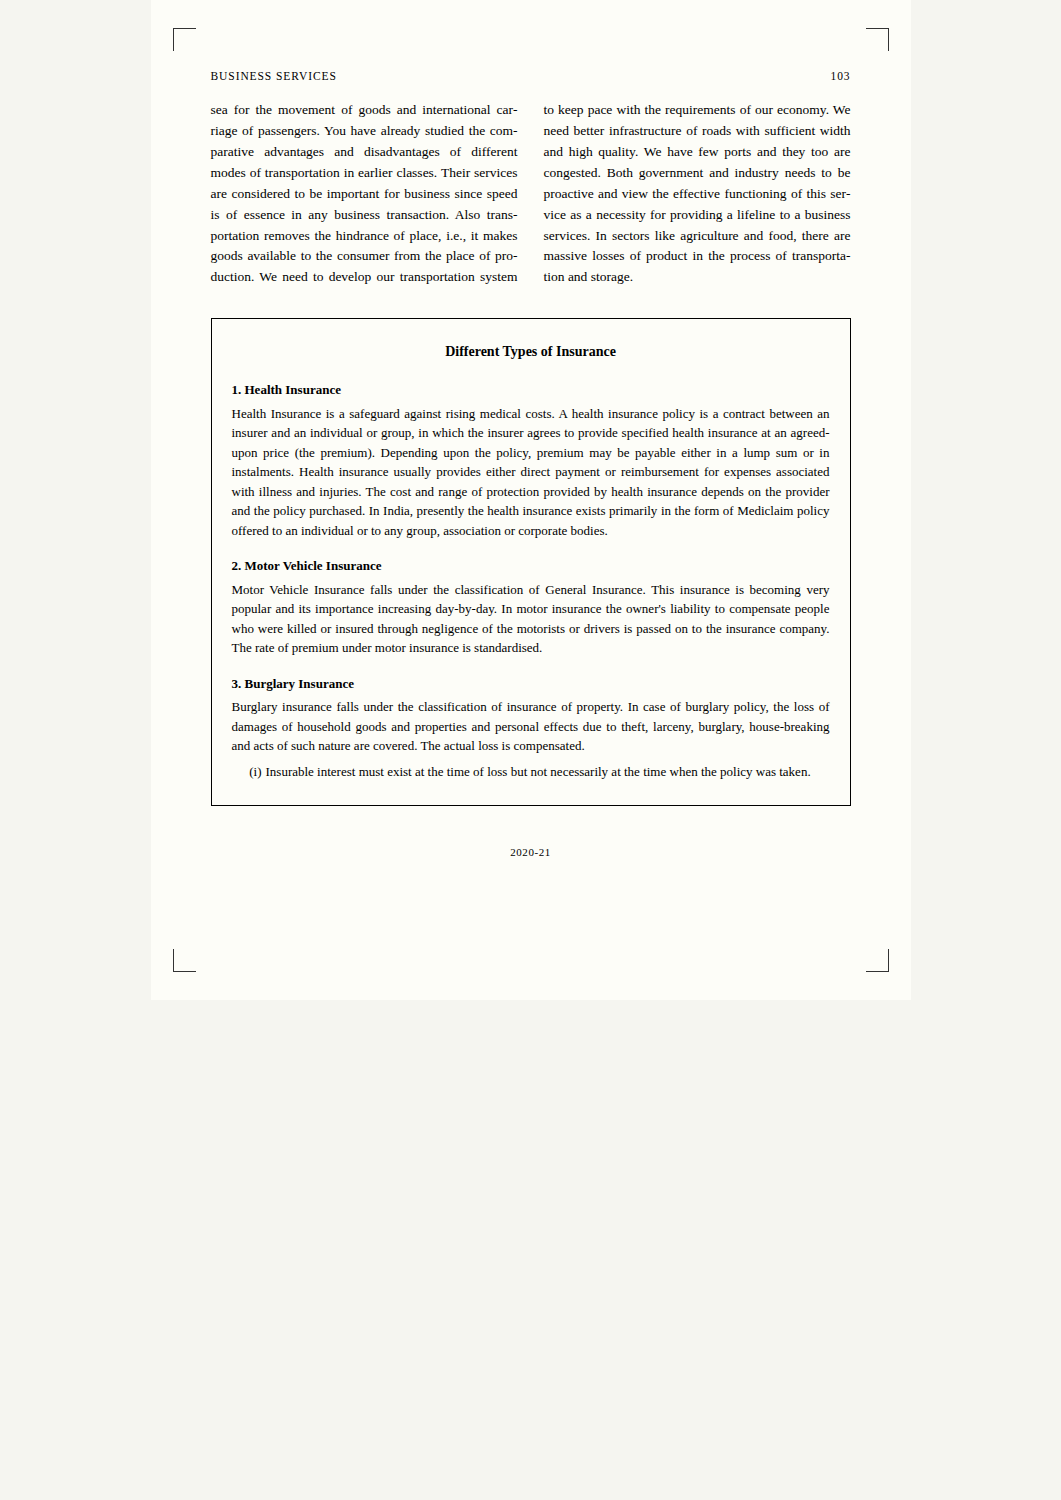Business Services 103
sea for the movement of goods and international carriage of passengers. You have already studied the comparative advantages and disadvantages of different modes of transportation in earlier classes. Their services are considered to be important for business since speed is of essence in any business transaction. Also transportation removes the hindrance of place, i.e., it makes goods available to the consumer from the place of production. We need to develop our transportation system to keep pace with the requirements of our economy. We need better infrastructure of roads with sufficient width and high quality. We have few ports and they too are congested. Both government and industry needs to be proactive and view the effective functioning of this service as a necessity for providing a lifeline to a business services. In sectors like agriculture and food, there are massive losses of product in the process of transportation and storage.
Different Types of Insurance
1. Health Insurance
Health Insurance is a safeguard against rising medical costs. A health insurance policy is a contract between an insurer and an individual or group, in which the insurer agrees to provide specified health insurance at an agreed-upon price (the premium). Depending upon the policy, premium may be payable either in a lump sum or in instalments. Health insurance usually provides either direct payment or reimbursement for expenses associated with illness and injuries. The cost and range of protection provided by health insurance depends on the provider and the policy purchased. In India, presently the health insurance exists primarily in the form of Mediclaim policy offered to an individual or to any group, association or corporate bodies.
2. Motor Vehicle Insurance
Motor Vehicle Insurance falls under the classification of General Insurance. This insurance is becoming very popular and its importance increasing day-by-day. In motor insurance the owner's liability to compensate people who were killed or insured through negligence of the motorists or drivers is passed on to the insurance company. The rate of premium under motor insurance is standardised.
3. Burglary Insurance
Burglary insurance falls under the classification of insurance of property. In case of burglary policy, the loss of damages of household goods and properties and personal effects due to theft, larceny, burglary, house-breaking and acts of such nature are covered. The actual loss is compensated.
(i) Insurable interest must exist at the time of loss but not necessarily at the time when the policy was taken.
2020-21